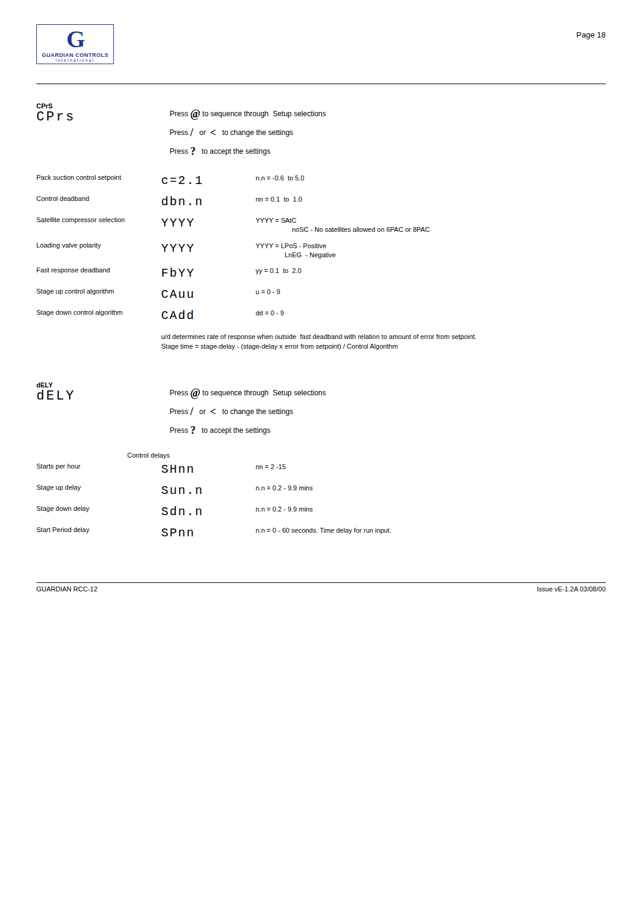G GUARDIAN CONTROLS international
Page 18
CPrS
CPrs
Press @ to sequence through Setup selections
Press / or < to change the settings
Press ? to accept the settings
| Pack suction control setpoint | c=2.1 | n.n = -0.6 to 5.0 |
| Control deadband | dbn.n | nn = 0.1 to 1.0 |
| Satellite compressor selection | YYYY | YYYY = SAtC noSC - No satellites allowed on 6PAC or 8PAC |
| Loading valve polarity | YYYY | YYYY = LPoS - Positive LnEG - Negative |
| Fast response deadband | FbYY | yy = 0.1 to 2.0 |
| Stage up control algorithm | CAuu | u = 0 - 9 |
| Stage down control algorithm | CAdd | dd = 0 - 9 |
| | u/d determines rate of response when outside fast deadband with relation to amount of error from setpoint. Stage time = stage-delay - (stage-delay x error from setpoint) / Control Algorithm |
dELY
dELY
Press @ to sequence through Setup selections
Press / or < to change the settings
Press ? to accept the settings
Control delays
| Starts per hour | SHnn | nn = 2 -15 |
| Stage up delay | Sun.n | n.n = 0.2 - 9.9 mins |
| Stage down delay | Sdn.n | n.n = 0.2 - 9.9 mins |
| Start Period delay | SPnn | n.n = 0 - 60 seconds. Time delay for run input. |
GUARDIAN RCC-12 Issue vE-1.2A 03/08/00